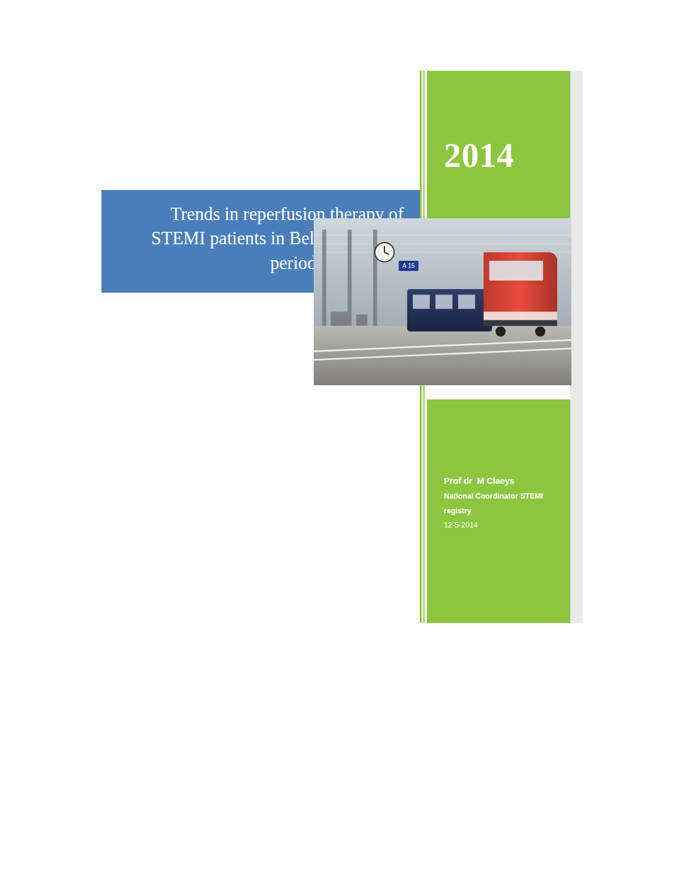2014
Trends in reperfusion therapy of STEMI patients in Belgium for the period 2007-2013
Prof dr M Claeys
National Coordinator STEMI registry
12-5-2014